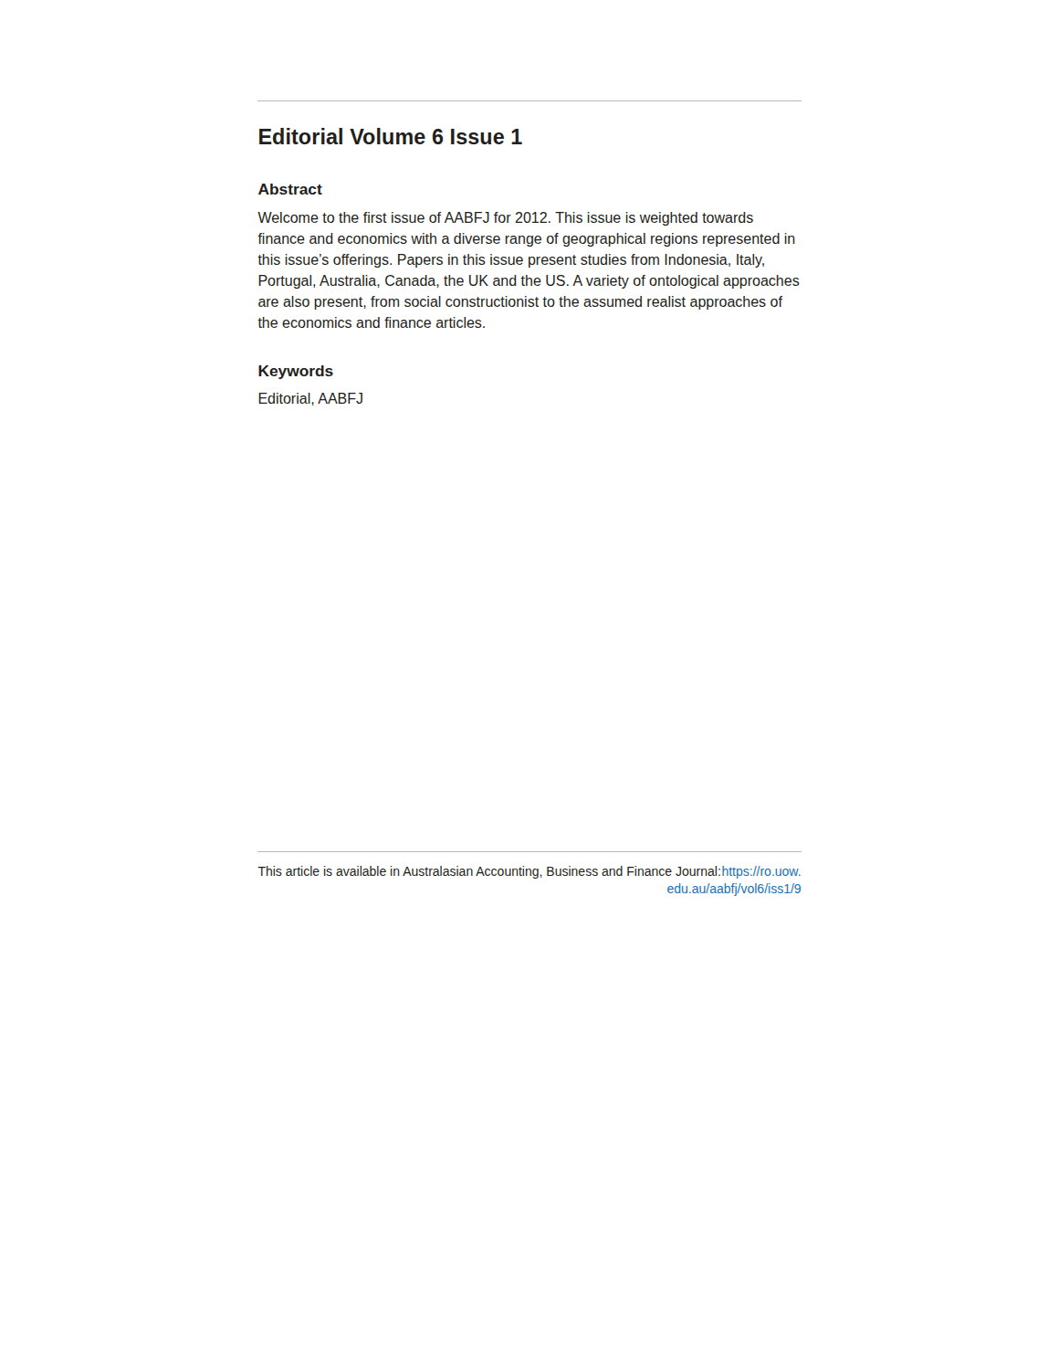Editorial Volume 6 Issue 1
Abstract
Welcome to the first issue of AABFJ for 2012. This issue is weighted towards finance and economics with a diverse range of geographical regions represented in this issue’s offerings. Papers in this issue present studies from Indonesia, Italy, Portugal, Australia, Canada, the UK and the US. A variety of ontological approaches are also present, from social constructionist to the assumed realist approaches of the economics and finance articles.
Keywords
Editorial, AABFJ
This article is available in Australasian Accounting, Business and Finance Journal: https://ro.uow.edu.au/aabfj/vol6/iss1/9